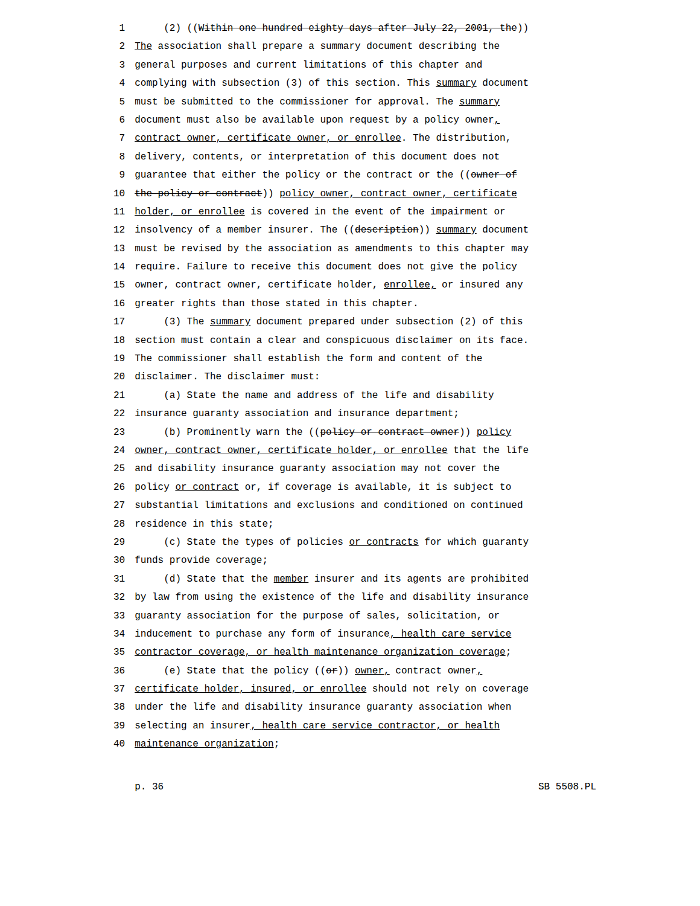(2) ((Within one hundred eighty days after July 22, 2001, the))
The association shall prepare a summary document describing the
general purposes and current limitations of this chapter and
complying with subsection (3) of this section. This summary document
must be submitted to the commissioner for approval. The summary
document must also be available upon request by a policy owner,
contract owner, certificate owner, or enrollee. The distribution,
delivery, contents, or interpretation of this document does not
guarantee that either the policy or the contract or the ((owner of
the policy or contract)) policy owner, contract owner, certificate
holder, or enrollee is covered in the event of the impairment or
insolvency of a member insurer. The ((description)) summary document
must be revised by the association as amendments to this chapter may
require. Failure to receive this document does not give the policy
owner, contract owner, certificate holder, enrollee, or insured any
greater rights than those stated in this chapter.
(3) The summary document prepared under subsection (2) of this
section must contain a clear and conspicuous disclaimer on its face.
The commissioner shall establish the form and content of the
disclaimer. The disclaimer must:
(a) State the name and address of the life and disability
insurance guaranty association and insurance department;
(b) Prominently warn the ((policy or contract owner)) policy
owner, contract owner, certificate holder, or enrollee that the life
and disability insurance guaranty association may not cover the
policy or contract or, if coverage is available, it is subject to
substantial limitations and exclusions and conditioned on continued
residence in this state;
(c) State the types of policies or contracts for which guaranty
funds provide coverage;
(d) State that the member insurer and its agents are prohibited
by law from using the existence of the life and disability insurance
guaranty association for the purpose of sales, solicitation, or
inducement to purchase any form of insurance, health care service
contractor coverage, or health maintenance organization coverage;
(e) State that the policy ((or)) owner, contract owner,
certificate holder, insured, or enrollee should not rely on coverage
under the life and disability insurance guaranty association when
selecting an insurer, health care service contractor, or health
maintenance organization;
p. 36 SB 5508.PL